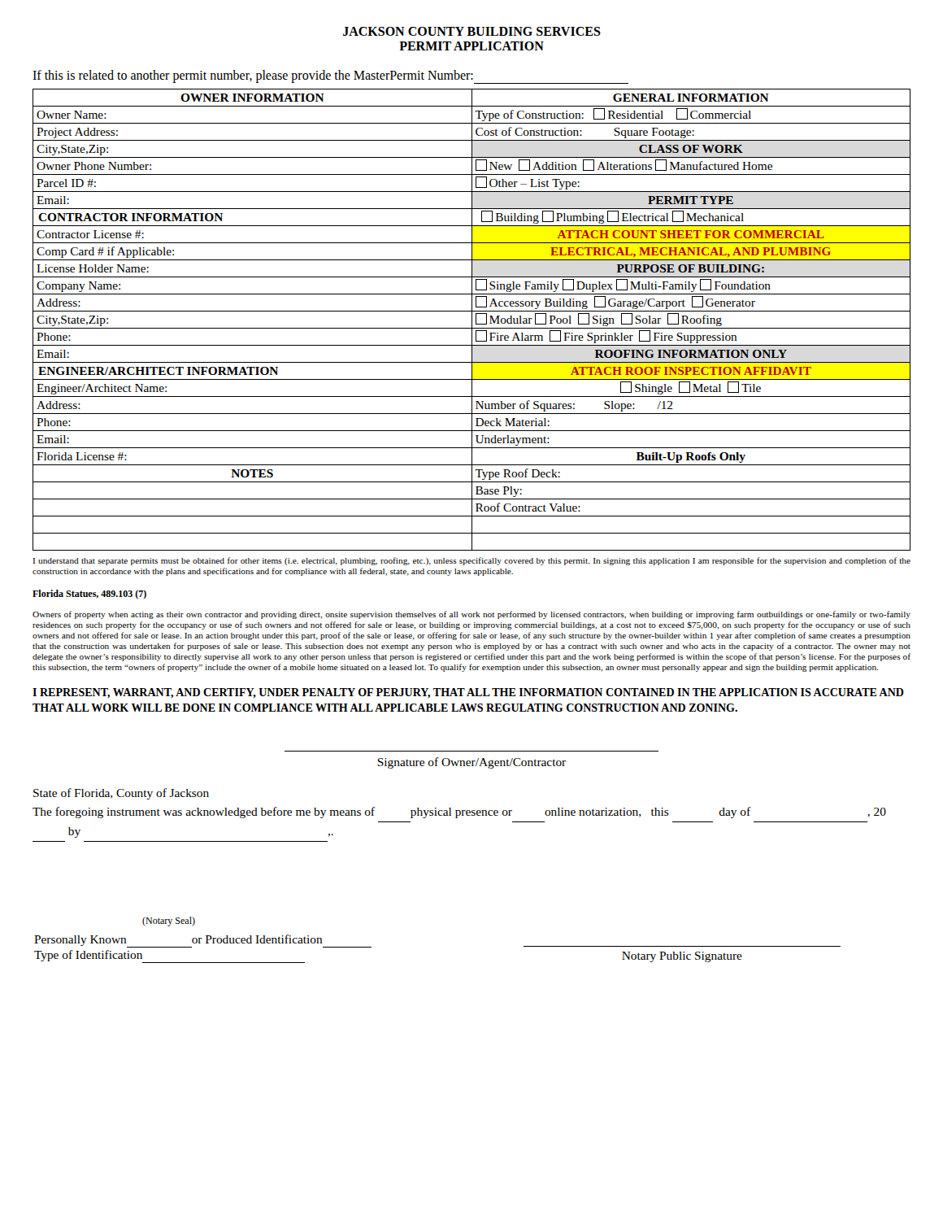JACKSON COUNTY BUILDING SERVICES
PERMIT APPLICATION
If this is related to another permit number, please provide the MasterPermit Number:
| OWNER INFORMATION | GENERAL INFORMATION |
| Owner Name: | Type of Construction: Residential Commercial |
| Project Address: | Cost of Construction: Square Footage: |
| City,State,Zip: | CLASS OF WORK |
| Owner Phone Number: | New Addition Alterations Manufactured Home |
| Parcel ID #: | Other – List Type: |
| Email: | PERMIT TYPE |
| CONTRACTOR INFORMATION | Building Plumbing Electrical Mechanical |
| Contractor License #: | ATTACH COUNT SHEET FOR COMMERCIAL |
| Comp Card # if Applicable: | ELECTRICAL, MECHANICAL, AND PLUMBING |
| License Holder Name: | PURPOSE OF BUILDING: |
| Company Name: | Single Family Duplex Multi-Family Foundation |
| Address: | Accessory Building Garage/Carport Generator |
| City,State,Zip: | Modular Pool Sign Solar Roofing |
| Phone: | Fire Alarm Fire Sprinkler Fire Suppression |
| Email: | ROOFING INFORMATION ONLY |
| ENGINEER/ARCHITECT INFORMATION | ATTACH ROOF INSPECTION AFFIDAVIT |
| Engineer/Architect Name: | Shingle Metal Tile |
| Address: | Number of Squares: Slope: /12 |
| Phone: | Deck Material: |
| Email: | Underlayment: |
| Florida License #: | Built-Up Roofs Only |
| NOTES | Type Roof Deck: |
| | Base Ply: |
| | Roof Contract Value: |
I understand that separate permits must be obtained for other items (i.e. electrical, plumbing, roofing, etc.), unless specifically covered by this permit. In signing this application I am responsible for the supervision and completion of the construction in accordance with the plans and specifications and for compliance with all federal, state, and county laws applicable.
Florida Statues, 489.103 (7)
Owners of property when acting as their own contractor and providing direct, onsite supervision themselves of all work not performed by licensed contractors, when building or improving farm outbuildings or one-family or two-family residences on such property for the occupancy or use of such owners and not offered for sale or lease, or building or improving commercial buildings, at a cost not to exceed $75,000, on such property for the occupancy or use of such owners and not offered for sale or lease. In an action brought under this part, proof of the sale or lease, or offering for sale or lease, of any such structure by the owner-builder within 1 year after completion of same creates a presumption that the construction was undertaken for purposes of sale or lease. This subsection does not exempt any person who is employed by or has a contract with such owner and who acts in the capacity of a contractor. The owner may not delegate the owner’s responsibility to directly supervise all work to any other person unless that person is registered or certified under this part and the work being performed is within the scope of that person’s license. For the purposes of this subsection, the term “owners of property” include the owner of a mobile home situated on a leased lot. To qualify for exemption under this subsection, an owner must personally appear and sign the building permit application.
I REPRESENT, WARRANT, AND CERTIFY, UNDER PENALTY OF PERJURY, THAT ALL THE INFORMATION CONTAINED IN THE APPLICATION IS ACCURATE AND THAT ALL WORK WILL BE DONE IN COMPLIANCE WITH ALL APPLICABLE LAWS REGULATING CONSTRUCTION AND ZONING.
Signature of Owner/Agent/Contractor
State of Florida, County of Jackson
The foregoing instrument was acknowledged before me by means of physical presence or online notarization, this day of , 20 by ,.
(Notary Seal)
| Personally Known or Produced Identification Type of Identification | Notary Public Signature |